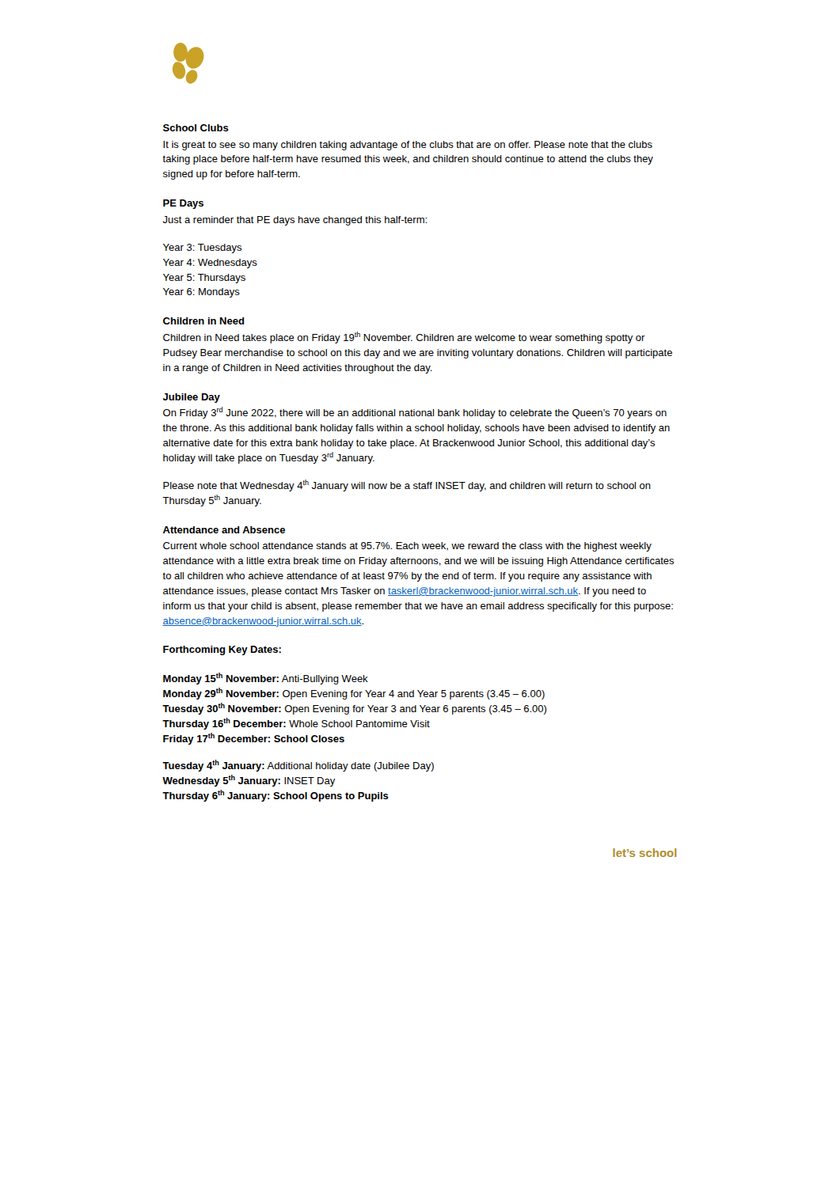School Clubs
It is great to see so many children taking advantage of the clubs that are on offer. Please note that the clubs taking place before half-term have resumed this week, and children should continue to attend the clubs they signed up for before half-term.
PE Days
Just a reminder that PE days have changed this half-term:
Year 3: Tuesdays
Year 4: Wednesdays
Year 5: Thursdays
Year 6: Mondays
Children in Need
Children in Need takes place on Friday 19th November. Children are welcome to wear something spotty or Pudsey Bear merchandise to school on this day and we are inviting voluntary donations. Children will participate in a range of Children in Need activities throughout the day.
Jubilee Day
On Friday 3rd June 2022, there will be an additional national bank holiday to celebrate the Queen’s 70 years on the throne. As this additional bank holiday falls within a school holiday, schools have been advised to identify an alternative date for this extra bank holiday to take place. At Brackenwood Junior School, this additional day’s holiday will take place on Tuesday 3rd January.
Please note that Wednesday 4th January will now be a staff INSET day, and children will return to school on Thursday 5th January.
Attendance and Absence
Current whole school attendance stands at 95.7%. Each week, we reward the class with the highest weekly attendance with a little extra break time on Friday afternoons, and we will be issuing High Attendance certificates to all children who achieve attendance of at least 97% by the end of term. If you require any assistance with attendance issues, please contact Mrs Tasker on taskerl@brackenwood-junior.wirral.sch.uk. If you need to inform us that your child is absent, please remember that we have an email address specifically for this purpose: absence@brackenwood-junior.wirral.sch.uk.
Forthcoming Key Dates:
Monday 15th November: Anti-Bullying Week
Monday 29th November: Open Evening for Year 4 and Year 5 parents (3.45 – 6.00)
Tuesday 30th November: Open Evening for Year 3 and Year 6 parents (3.45 – 6.00)
Thursday 16th December: Whole School Pantomime Visit
Friday 17th December: School Closes
Tuesday 4th January: Additional holiday date (Jubilee Day)
Wednesday 5th January: INSET Day
Thursday 6th January: School Opens to Pupils
let’s school